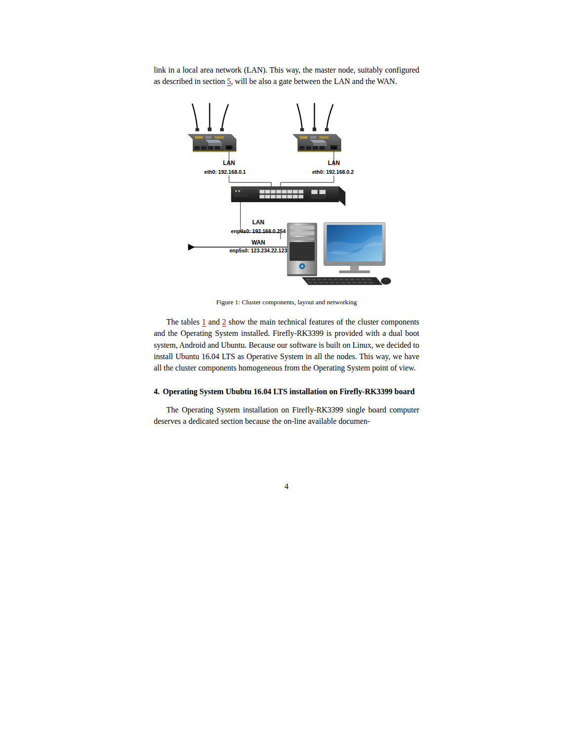link in a local area network (LAN). This way, the master node, suitably configured as described in section 5, will be also a gate between the LAN and the WAN.
LAN LAN eth0: 192.168.0.1 eth0: 192.168.0.2 LAN enp4s0: 192.168.0.254 WAN enp5s0: 123.234.22.123
Figure 1: Cluster components, layout and networking
The tables 1 and 2 show the main technical features of the cluster components and the Operating System installed. Firefly-RK3399 is provided with a dual boot system, Android and Ubuntu. Because our software is built on Linux, we decided to install Ubuntu 16.04 LTS as Operative System in all the nodes. This way, we have all the cluster components homogeneous from the Operating System point of view.
4. Operating System Ububtu 16.04 LTS installation on Firefly-RK3399 board
The Operating System installation on Firefly-RK3399 single board computer deserves a dedicated section because the on-line available documen-
4